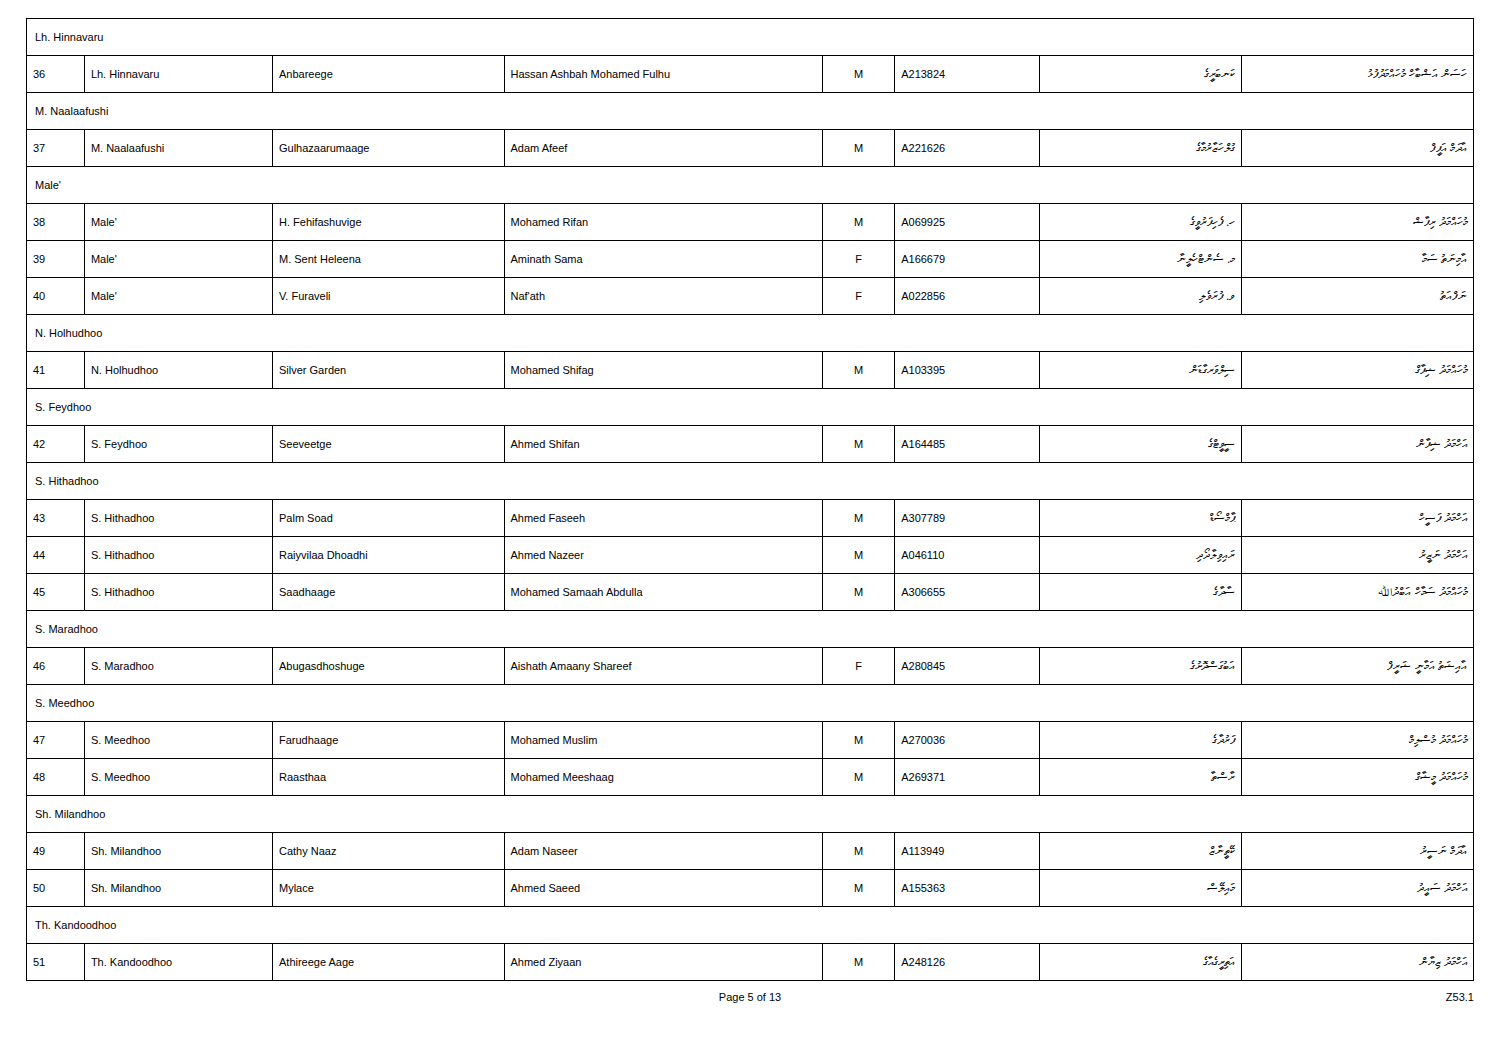| Lh. Hinnavaru |
| 36 | Lh. Hinnavaru | Anbareege | Hassan Ashbah Mohamed Fulhu | M | A213824 | ކަނބަރީގެ | ހަސަން އަޝްބާހް މުހައްމަދުފުޅު |
| M. Naalaafushi |
| 37 | M. Naalaafushi | Gulhazaarumaage | Adam Afeef | M | A221626 | ގުލްހަޒާރުމާގެ | އާދަމް އަފީފް |
| Male' |
| 38 | Male' | H. Fehifashuvige | Mohamed Rifan | M | A069925 | ހ. ފެހިފަރުވީގެ | މުހައްމަދު ރިފާޝް |
| 39 | Male' | M. Sent Heleena | Aminath Sama | F | A166679 | މ. ސެންޓްހެލީނާ | އާމިނަތު ސަމާ |
| 40 | Male' | V. Furaveli | Naf'ath | F | A022856 | ވ. ފުރަވެލި | ނަފްއަތު |
| N. Holhudhoo |
| 41 | N. Holhudhoo | Silver Garden | Mohamed Shifag | M | A103395 | ސިލްވަރގާޑަން | މުހައްމަދު ޝިފާގް |
| S. Feydhoo |
| 42 | S. Feydhoo | Seeveetge | Ahmed Shifan | M | A164485 | ސީވީޓްގެ | އަހްމަދު ޝިފާން |
| S. Hithadhoo |
| 43 | S. Hithadhoo | Palm Soad | Ahmed Faseeh | M | A307789 | ޕާމްސޯޑް | އަހްމަދު ފަސީހް |
| 44 | S. Hithadhoo | Raiyvilaa Dhoadhi | Ahmed Nazeer | M | A046110 | ރައިވިލާދޯދި | އަހްމަދު ނަޒީރު |
| 45 | S. Hithadhoo | Saadhaage | Mohamed Samaah Abdulla | M | A306655 | ސާދާގެ | މުހައްމަދު ސަމާހް އަބްދުﷲ |
| S. Maradhoo |
| 46 | S. Maradhoo | Abugasdhoshuge | Aishath Amaany Shareef | F | A280845 | އަބުގަސްދޮށުގެ | އާއިޝަތު އަމާނީ ޝަރީފް |
| S. Meedhoo |
| 47 | S. Meedhoo | Farudhaage | Mohamed Muslim | M | A270036 | ފަރުދާގެ | މުހައްމަދު މުސްލިމް |
| 48 | S. Meedhoo | Raasthaa | Mohamed Meeshaag | M | A269371 | ރާސްތާ | މުހައްމަދު މީޝާގް |
| Sh. Milandhoo |
| 49 | Sh. Milandhoo | Cathy Naaz | Adam Naseer | M | A113949 | ކޭތީނާޒް | އާދަމް ނަސީރު |
| 50 | Sh. Milandhoo | Mylace | Ahmed Saeed | M | A155363 | މައިލޭސް | އަހްމަދު ސައީދު |
| Th. Kandoodhoo |
| 51 | Th. Kandoodhoo | Athireege Aage | Ahmed Ziyaan | M | A248126 | އަތިރީގެއާގެ | އަހްމަދު ޒިޔާން |
Page 5 of 13 Z53.1